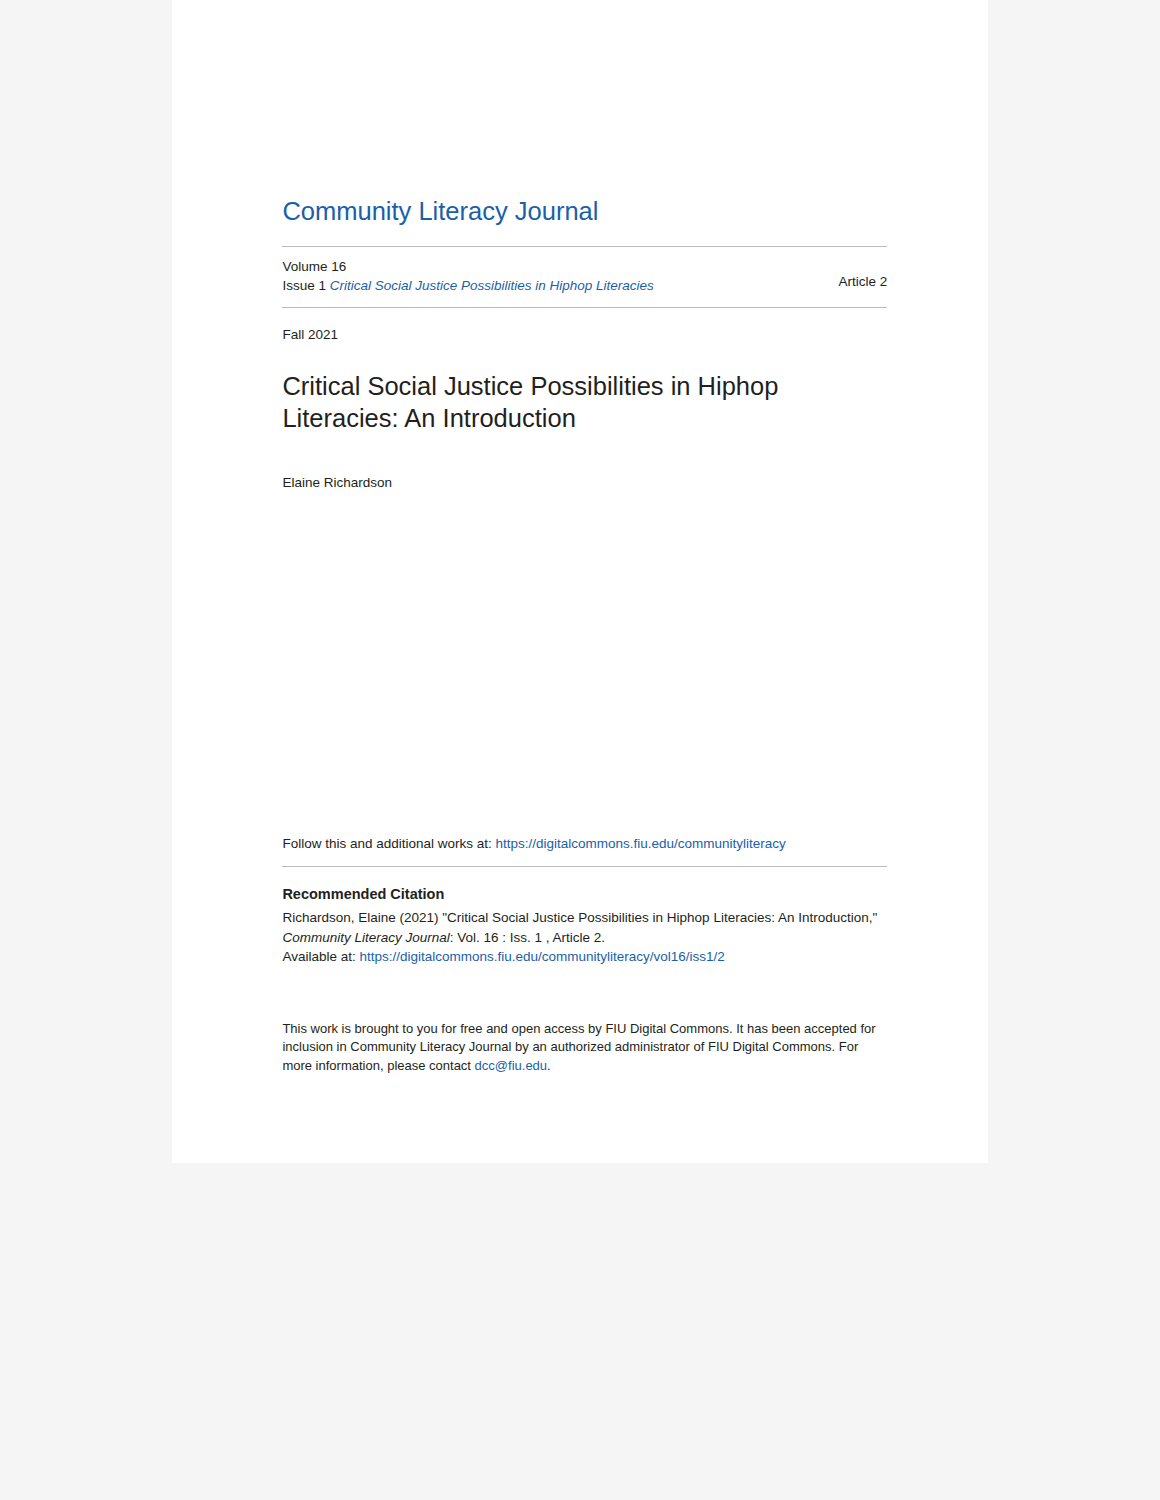Community Literacy Journal
Volume 16
Issue 1 Critical Social Justice Possibilities in Hiphop Literacies
Article 2
Fall 2021
Critical Social Justice Possibilities in Hiphop Literacies: An Introduction
Elaine Richardson
Follow this and additional works at: https://digitalcommons.fiu.edu/communityliteracy
Recommended Citation
Richardson, Elaine (2021) "Critical Social Justice Possibilities in Hiphop Literacies: An Introduction," Community Literacy Journal: Vol. 16 : Iss. 1 , Article 2.
Available at: https://digitalcommons.fiu.edu/communityliteracy/vol16/iss1/2
This work is brought to you for free and open access by FIU Digital Commons. It has been accepted for inclusion in Community Literacy Journal by an authorized administrator of FIU Digital Commons. For more information, please contact dcc@fiu.edu.